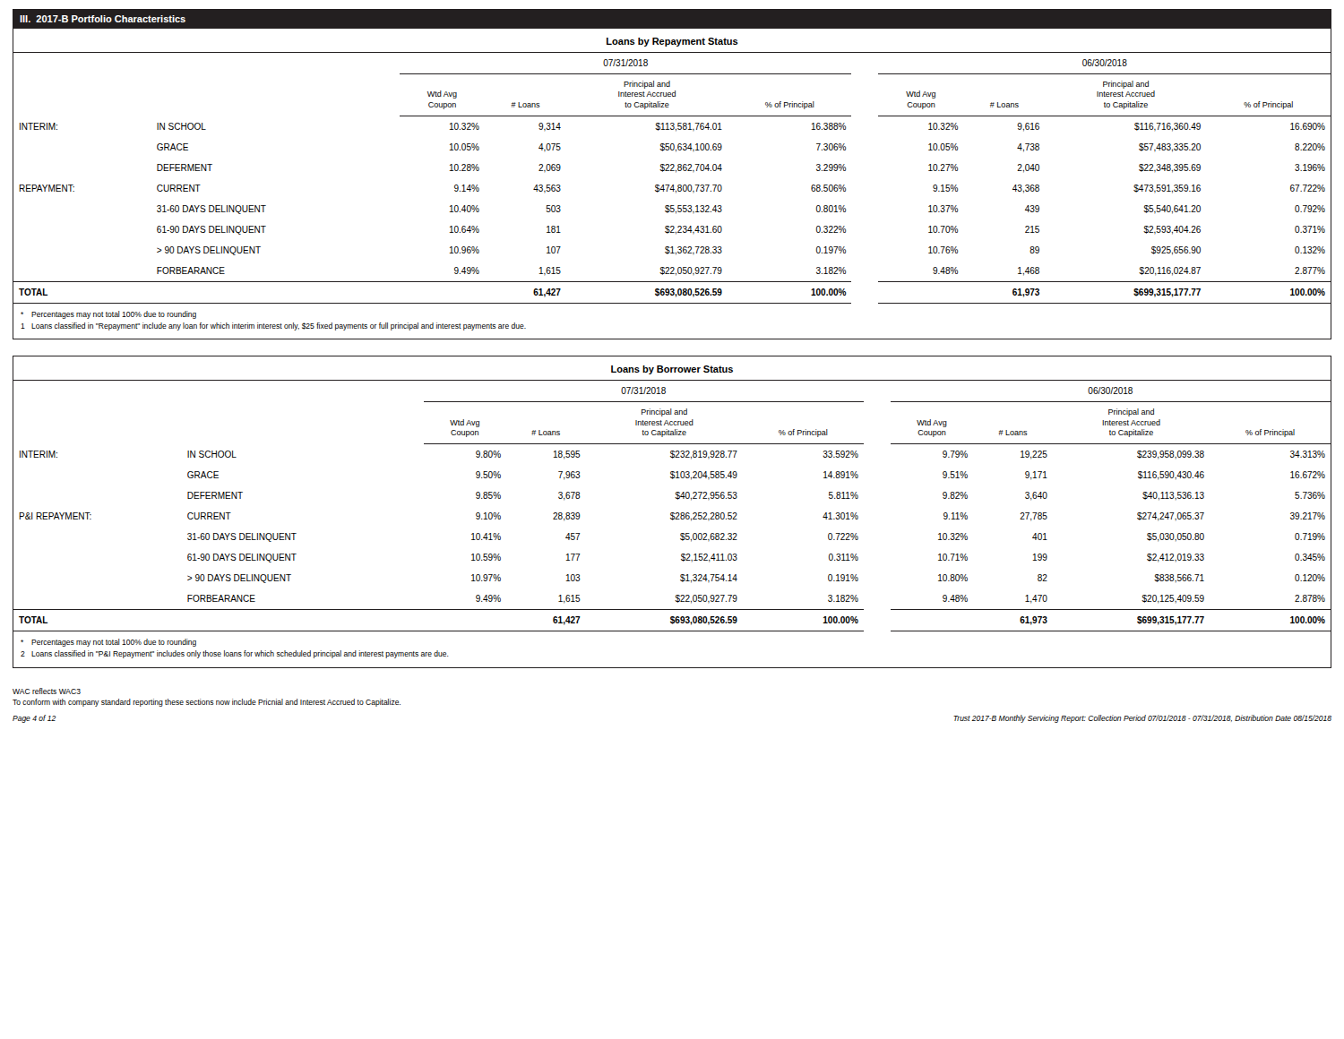III. 2017-B Portfolio Characteristics
Loans by Repayment Status
| | 07/31/2018 | | 06/30/2018 |
| | Wtd Avg Coupon | # Loans | Principal and Interest Accrued to Capitalize | % of Principal | | Wtd Avg Coupon | # Loans | Principal and Interest Accrued to Capitalize | % of Principal |
| INTERIM: | IN SCHOOL | 10.32% | 9,314 | $113,581,764.01 | 16.388% | | 10.32% | 9,616 | $116,716,360.49 | 16.690% |
| | GRACE | 10.05% | 4,075 | $50,634,100.69 | 7.306% | | 10.05% | 4,738 | $57,483,335.20 | 8.220% |
| | DEFERMENT | 10.28% | 2,069 | $22,862,704.04 | 3.299% | | 10.27% | 2,040 | $22,348,395.69 | 3.196% |
| REPAYMENT: | CURRENT | 9.14% | 43,563 | $474,800,737.70 | 68.506% | | 9.15% | 43,368 | $473,591,359.16 | 67.722% |
| | 31-60 DAYS DELINQUENT | 10.40% | 503 | $5,553,132.43 | 0.801% | | 10.37% | 439 | $5,540,641.20 | 0.792% |
| | 61-90 DAYS DELINQUENT | 10.64% | 181 | $2,234,431.60 | 0.322% | | 10.70% | 215 | $2,593,404.26 | 0.371% |
| | > 90 DAYS DELINQUENT | 10.96% | 107 | $1,362,728.33 | 0.197% | | 10.76% | 89 | $925,656.90 | 0.132% |
| | FORBEARANCE | 9.49% | 1,615 | $22,050,927.79 | 3.182% | | 9.48% | 1,468 | $20,116,024.87 | 2.877% |
| TOTAL | | | 61,427 | $693,080,526.59 | 100.00% | | | 61,973 | $699,315,177.77 | 100.00% |
*Percentages may not total 100% due to rounding 1 Loans classified in "Repayment" include any loan for which interim interest only, $25 fixed payments or full principal and interest payments are due.
Loans by Borrower Status
| | 07/31/2018 | | 06/30/2018 |
| | Wtd Avg Coupon | # Loans | Principal and Interest Accrued to Capitalize | % of Principal | | Wtd Avg Coupon | # Loans | Principal and Interest Accrued to Capitalize | % of Principal |
| INTERIM: | IN SCHOOL | 9.80% | 18,595 | $232,819,928.77 | 33.592% | | 9.79% | 19,225 | $239,958,099.38 | 34.313% |
| | GRACE | 9.50% | 7,963 | $103,204,585.49 | 14.891% | | 9.51% | 9,171 | $116,590,430.46 | 16.672% |
| | DEFERMENT | 9.85% | 3,678 | $40,272,956.53 | 5.811% | | 9.82% | 3,640 | $40,113,536.13 | 5.736% |
| P&I REPAYMENT: | CURRENT | 9.10% | 28,839 | $286,252,280.52 | 41.301% | | 9.11% | 27,785 | $274,247,065.37 | 39.217% |
| | 31-60 DAYS DELINQUENT | 10.41% | 457 | $5,002,682.32 | 0.722% | | 10.32% | 401 | $5,030,050.80 | 0.719% |
| | 61-90 DAYS DELINQUENT | 10.59% | 177 | $2,152,411.03 | 0.311% | | 10.71% | 199 | $2,412,019.33 | 0.345% |
| | > 90 DAYS DELINQUENT | 10.97% | 103 | $1,324,754.14 | 0.191% | | 10.80% | 82 | $838,566.71 | 0.120% |
| | FORBEARANCE | 9.49% | 1,615 | $22,050,927.79 | 3.182% | | 9.48% | 1,470 | $20,125,409.59 | 2.878% |
| TOTAL | | | 61,427 | $693,080,526.59 | 100.00% | | | 61,973 | $699,315,177.77 | 100.00% |
*Percentages may not total 100% due to rounding 2 Loans classified in "P&I Repayment" includes only those loans for which scheduled principal and interest payments are due.
WAC reflects WAC3
To conform with company standard reporting these sections now include Pricnial and Interest Accrued to Capitalize.
Page 4 of 12
Trust 2017-B Monthly Servicing Report: Collection Period 07/01/2018 - 07/31/2018, Distribution Date 08/15/2018